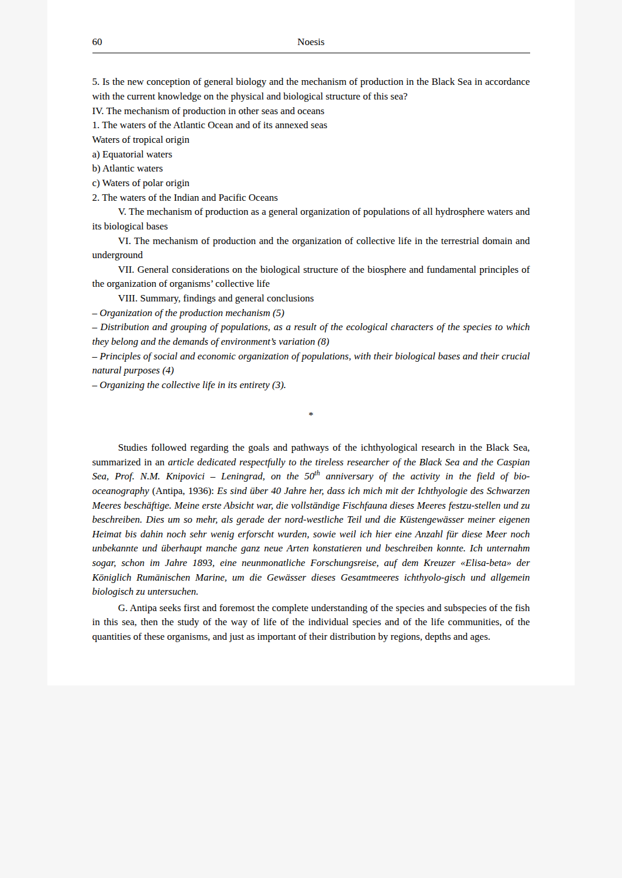60 Noesis 60
5. Is the new conception of general biology and the mechanism of production in the Black Sea in accordance with the current knowledge on the physical and biological structure of this sea?
IV. The mechanism of production in other seas and oceans
1. The waters of the Atlantic Ocean and of its annexed seas
Waters of tropical origin
a) Equatorial waters
b) Atlantic waters
c) Waters of polar origin
2. The waters of the Indian and Pacific Oceans
V. The mechanism of production as a general organization of populations of all hydrosphere waters and its biological bases
VI. The mechanism of production and the organization of collective life in the terrestrial domain and underground
VII. General considerations on the biological structure of the biosphere and fundamental principles of the organization of organisms’ collective life
VIII. Summary, findings and general conclusions
– Organization of the production mechanism (5)
– Distribution and grouping of populations, as a result of the ecological characters of the species to which they belong and the demands of environment’s variation (8)
– Principles of social and economic organization of populations, with their biological bases and their crucial natural purposes (4)
– Organizing the collective life in its entirety (3).
*
Studies followed regarding the goals and pathways of the ichthyological research in the Black Sea, summarized in an article dedicated respectfully to the tireless researcher of the Black Sea and the Caspian Sea, Prof. N.M. Knipovici – Leningrad, on the 50th anniversary of the activity in the field of bio-oceanography (Antipa, 1936): Es sind über 40 Jahre her, dass ich mich mit der Ichthyologie des Schwarzen Meeres beschäftige. Meine erste Absicht war, die vollständige Fischfauna dieses Meeres festzu-stellen und zu beschreiben. Dies um so mehr, als gerade der nord-westliche Teil und die Küstengewässer meiner eigenen Heimat bis dahin noch sehr wenig erforscht wurden, sowie weil ich hier eine Anzahl für diese Meer noch unbekannte und überhaupt manche ganz neue Arten konstatieren und beschreiben konnte. Ich unternahm sogar, schon im Jahre 1893, eine neunmonatliche Forschungsreise, auf dem Kreuzer «Elisa-beta» der Königlich Rumänischen Marine, um die Gewässer dieses Gesamtmeeres ichthyolo-gisch und allgemein biologisch zu untersuchen.
G. Antipa seeks first and foremost the complete understanding of the species and subspecies of the fish in this sea, then the study of the way of life of the individual species and of the life communities, of the quantities of these organisms, and just as important of their distribution by regions, depths and ages.